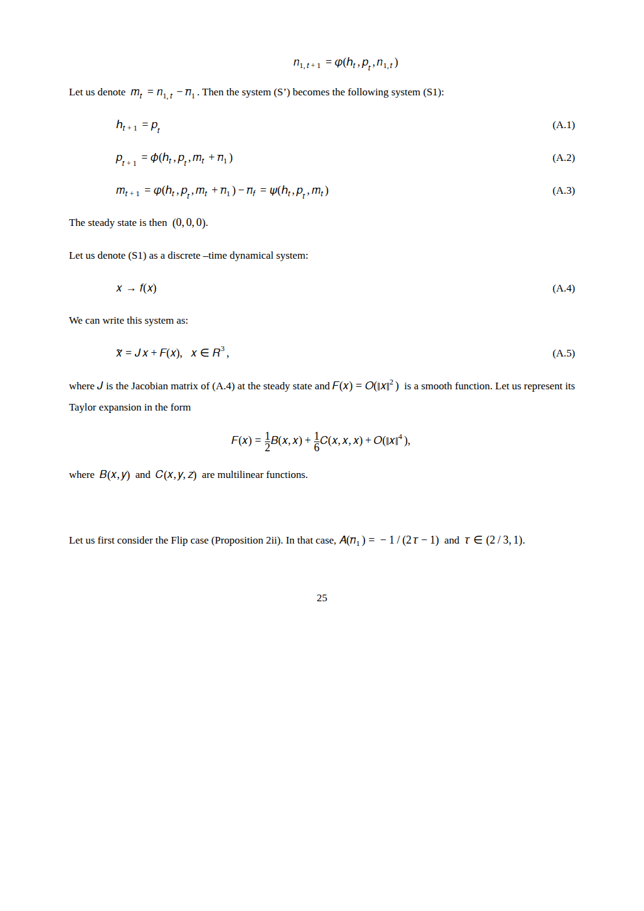n1,t+1 = φ ( ht, pt, n1,t )
Let us denote mt = n1,t − n¯1 . Then the system (S’) becomes the following system (S1):
ht+1 = pt
(A.1)
pt+1 = ϕ ( ht, pt, mt + n¯1 )
(A.2)
mt+1 = φ ( ht, pt, mt + n¯1 ) − n¯f = ψ ( ht, pt, mt )
(A.3)
The steady state is then (0,0,0) .
Let us denote (S1) as a discrete –time dynamical system:
x → f (x)
(A.4)
We can write this system as:
x~ = J x + F (x) , x ∈ R3 ,
(A.5)
where J is the Jacobian matrix of (A.4) at the steady state and F(x) = O ( ‖x‖2 ) is a smooth function. Let us represent its Taylor expansion in the form
F(x) = 12 B(x,x) + 16 C(x,x,x) + O ( ‖x‖4 ) ,
where B(x,y) and C(x,y,z) are multilinear functions.
Let us first consider the Flip case (Proposition 2ii). In that case, A ( n¯1 ) = − 1 / ( 2 τ − 1 ) and τ ∈ ( 2/3 , 1 ) .
25